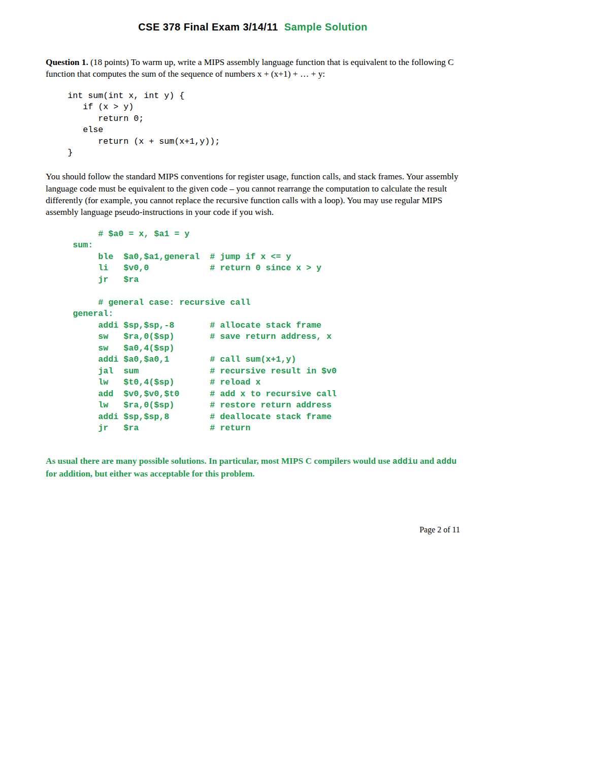CSE 378 Final Exam 3/14/11 Sample Solution
Question 1. (18 points) To warm up, write a MIPS assembly language function that is equivalent to the following C function that computes the sum of the sequence of numbers x + (x+1) + … + y:
int sum(int x, int y) {
   if (x > y)
      return 0;
   else
      return (x + sum(x+1,y));
}
You should follow the standard MIPS conventions for register usage, function calls, and stack frames. Your assembly language code must be equivalent to the given code – you cannot rearrange the computation to calculate the result differently (for example, you cannot replace the recursive function calls with a loop). You may use regular MIPS assembly language pseudo-instructions in your code if you wish.
     # $a0 = x, $a1 = y
sum:
     ble  $a0,$a1,general  # jump if x <= y
     li   $v0,0            # return 0 since x > y
     jr   $ra

     # general case: recursive call
general:
     addi $sp,$sp,-8       # allocate stack frame
     sw   $ra,0($sp)       # save return address, x
     sw   $a0,4($sp)
     addi $a0,$a0,1        # call sum(x+1,y)
     jal  sum              # recursive result in $v0
     lw   $t0,4($sp)       # reload x
     add  $v0,$v0,$t0      # add x to recursive call
     lw   $ra,0($sp)       # restore return address
     addi $sp,$sp,8        # deallocate stack frame
     jr   $ra              # return
As usual there are many possible solutions. In particular, most MIPS C compilers would use addiu and addu for addition, but either was acceptable for this problem.
Page 2 of 11